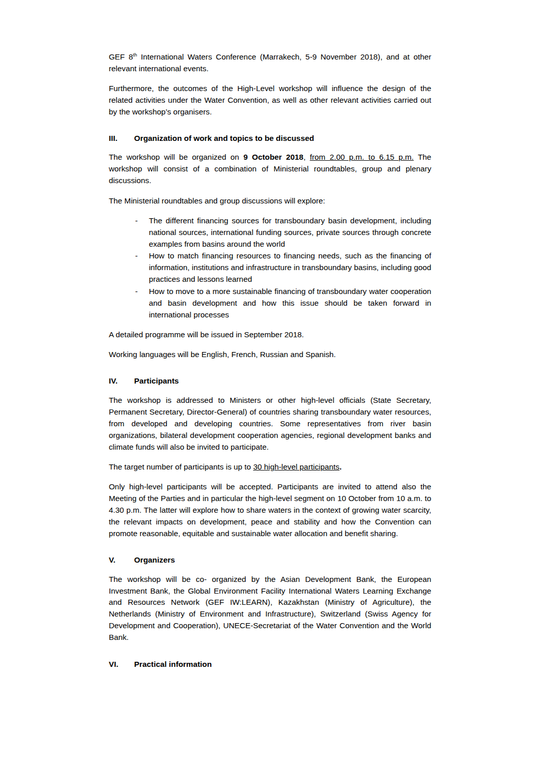GEF 8th International Waters Conference (Marrakech, 5-9 November 2018), and at other relevant international events.
Furthermore, the outcomes of the High-Level workshop will influence the design of the related activities under the Water Convention, as well as other relevant activities carried out by the workshop’s organisers.
III. Organization of work and topics to be discussed
The workshop will be organized on 9 October 2018, from 2.00 p.m. to 6.15 p.m. The workshop will consist of a combination of Ministerial roundtables, group and plenary discussions.
The Ministerial roundtables and group discussions will explore:
The different financing sources for transboundary basin development, including national sources, international funding sources, private sources through concrete examples from basins around the world
How to match financing resources to financing needs, such as the financing of information, institutions and infrastructure in transboundary basins, including good practices and lessons learned
How to move to a more sustainable financing of transboundary water cooperation and basin development and how this issue should be taken forward in international processes
A detailed programme will be issued in September 2018.
Working languages will be English, French, Russian and Spanish.
IV. Participants
The workshop is addressed to Ministers or other high-level officials (State Secretary, Permanent Secretary, Director-General) of countries sharing transboundary water resources, from developed and developing countries. Some representatives from river basin organizations, bilateral development cooperation agencies, regional development banks and climate funds will also be invited to participate.
The target number of participants is up to 30 high-level participants.
Only high-level participants will be accepted. Participants are invited to attend also the Meeting of the Parties and in particular the high-level segment on 10 October from 10 a.m. to 4.30 p.m. The latter will explore how to share waters in the context of growing water scarcity, the relevant impacts on development, peace and stability and how the Convention can promote reasonable, equitable and sustainable water allocation and benefit sharing.
V. Organizers
The workshop will be co- organized by the Asian Development Bank, the European Investment Bank, the Global Environment Facility International Waters Learning Exchange and Resources Network (GEF IW:LEARN), Kazakhstan (Ministry of Agriculture), the Netherlands (Ministry of Environment and Infrastructure), Switzerland (Swiss Agency for Development and Cooperation), UNECE-Secretariat of the Water Convention and the World Bank.
VI. Practical information